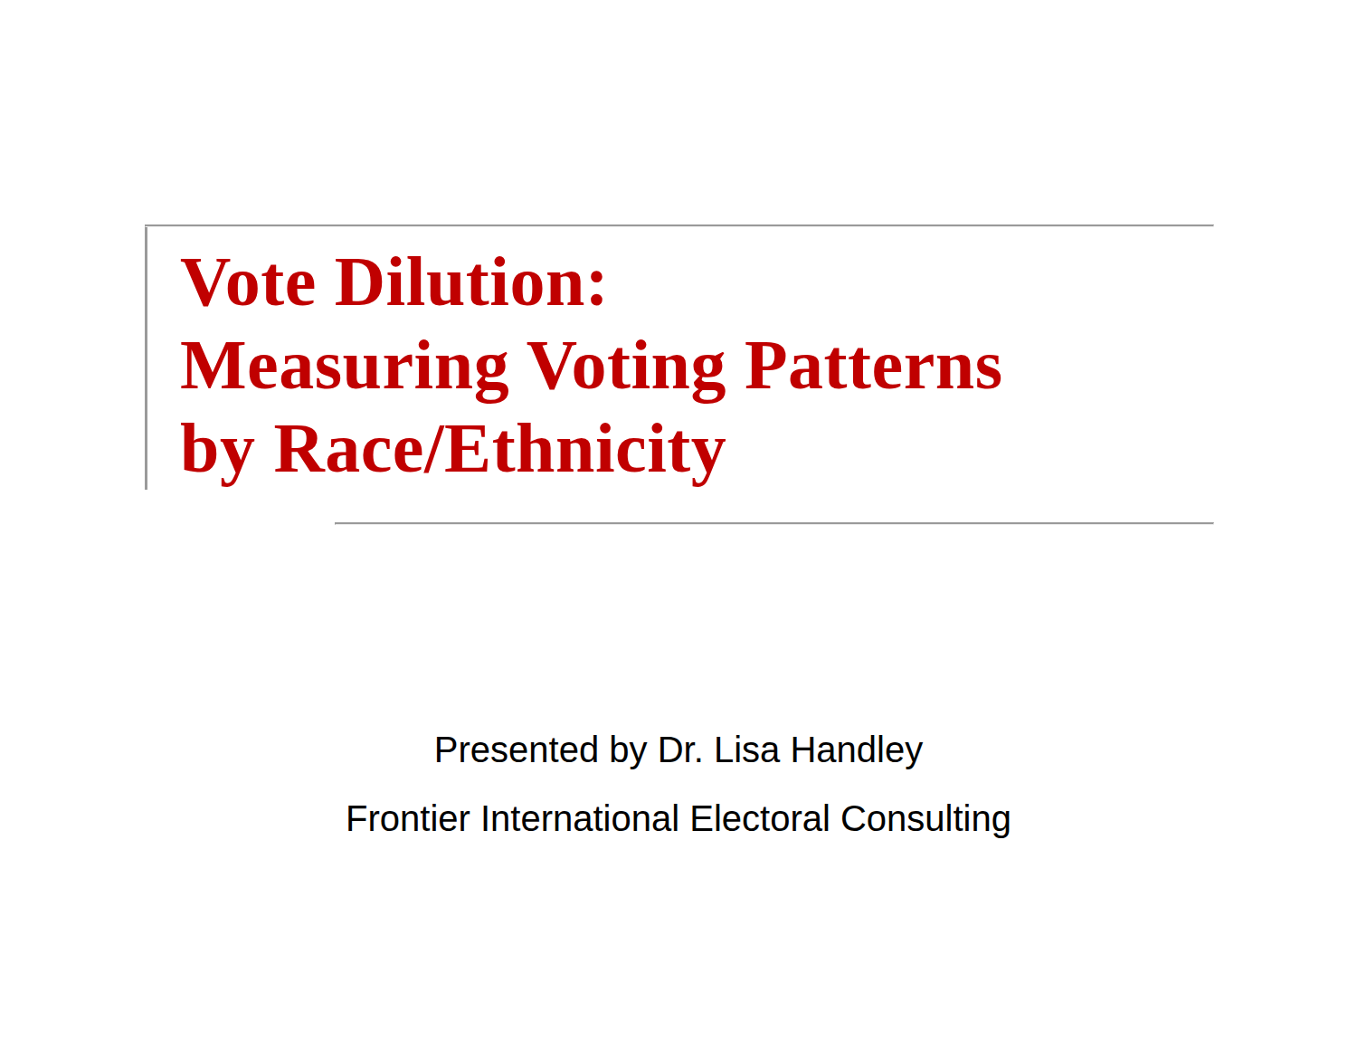Vote Dilution:
Measuring Voting Patterns
by Race/Ethnicity
Presented by Dr. Lisa Handley
Frontier International Electoral Consulting